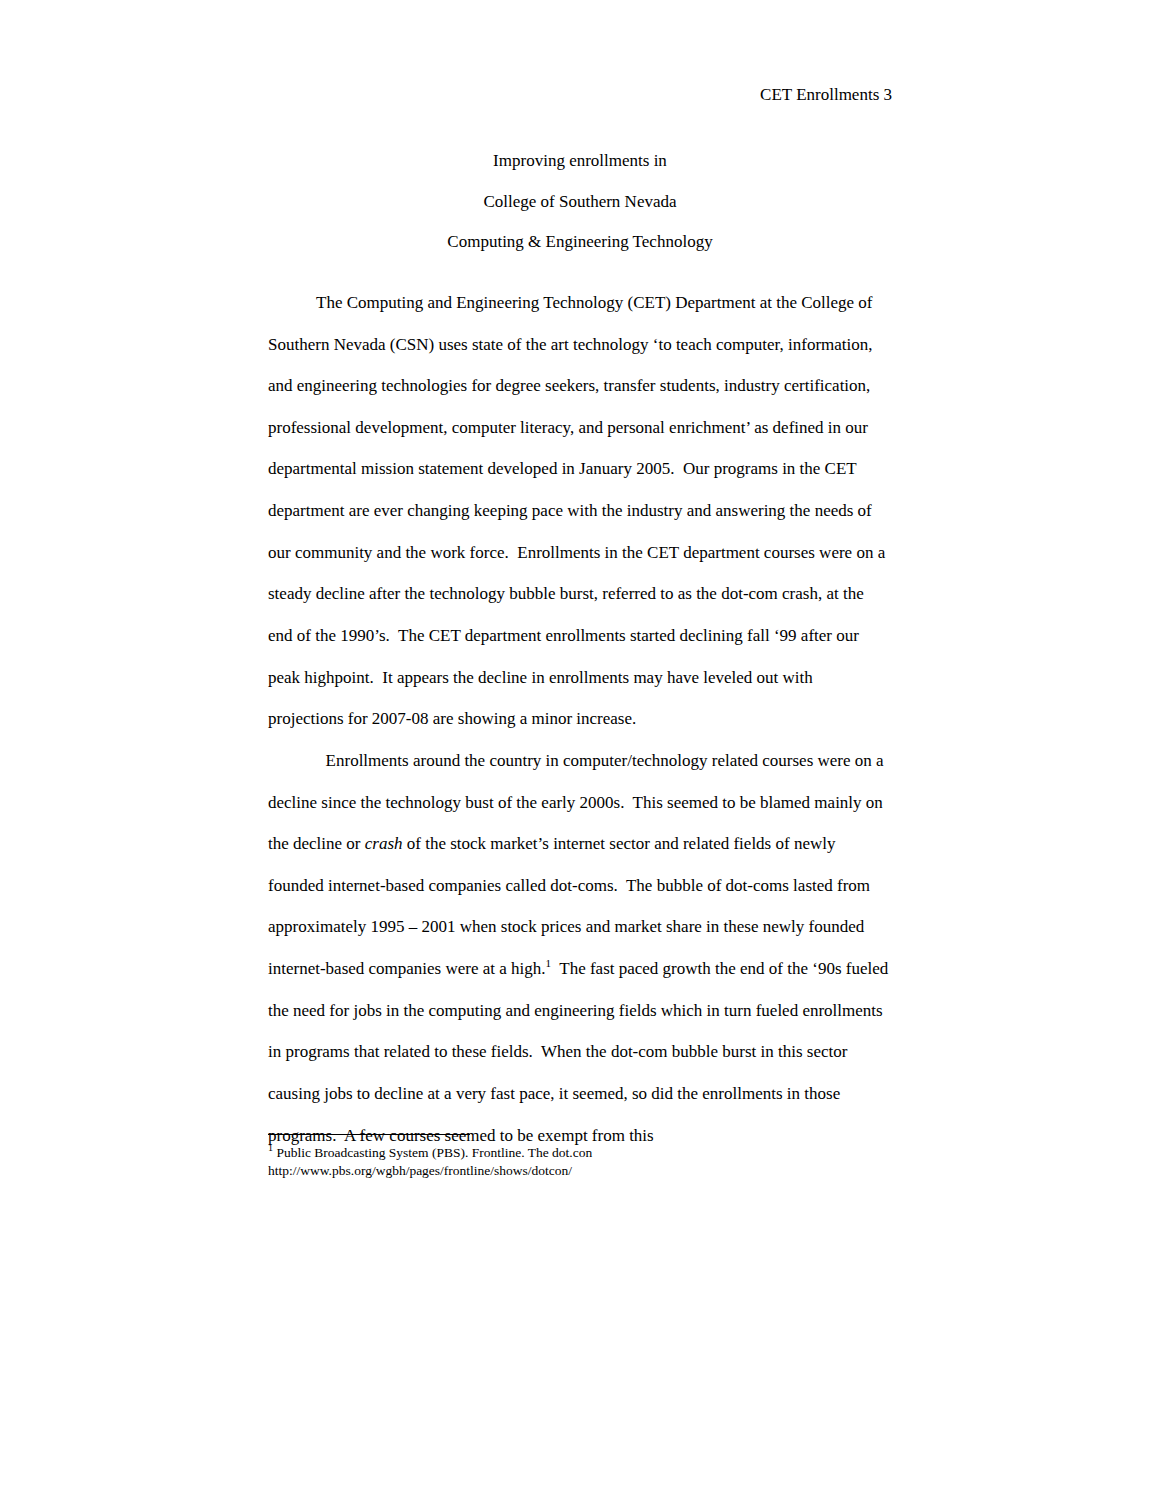CET Enrollments 3
Improving enrollments in
College of Southern Nevada
Computing & Engineering Technology
The Computing and Engineering Technology (CET) Department at the College of Southern Nevada (CSN) uses state of the art technology ‘to teach computer, information, and engineering technologies for degree seekers, transfer students, industry certification, professional development, computer literacy, and personal enrichment’ as defined in our departmental mission statement developed in January 2005. Our programs in the CET department are ever changing keeping pace with the industry and answering the needs of our community and the work force. Enrollments in the CET department courses were on a steady decline after the technology bubble burst, referred to as the dot-com crash, at the end of the 1990’s. The CET department enrollments started declining fall ‘99 after our peak highpoint. It appears the decline in enrollments may have leveled out with projections for 2007-08 are showing a minor increase.
Enrollments around the country in computer/technology related courses were on a decline since the technology bust of the early 2000s. This seemed to be blamed mainly on the decline or crash of the stock market’s internet sector and related fields of newly founded internet-based companies called dot-coms. The bubble of dot-coms lasted from approximately 1995 – 2001 when stock prices and market share in these newly founded internet-based companies were at a high.1 The fast paced growth the end of the ‘90s fueled the need for jobs in the computing and engineering fields which in turn fueled enrollments in programs that related to these fields. When the dot-com bubble burst in this sector causing jobs to decline at a very fast pace, it seemed, so did the enrollments in those programs. A few courses seemed to be exempt from this
1 Public Broadcasting System (PBS). Frontline. The dot.con
http://www.pbs.org/wgbh/pages/frontline/shows/dotcon/